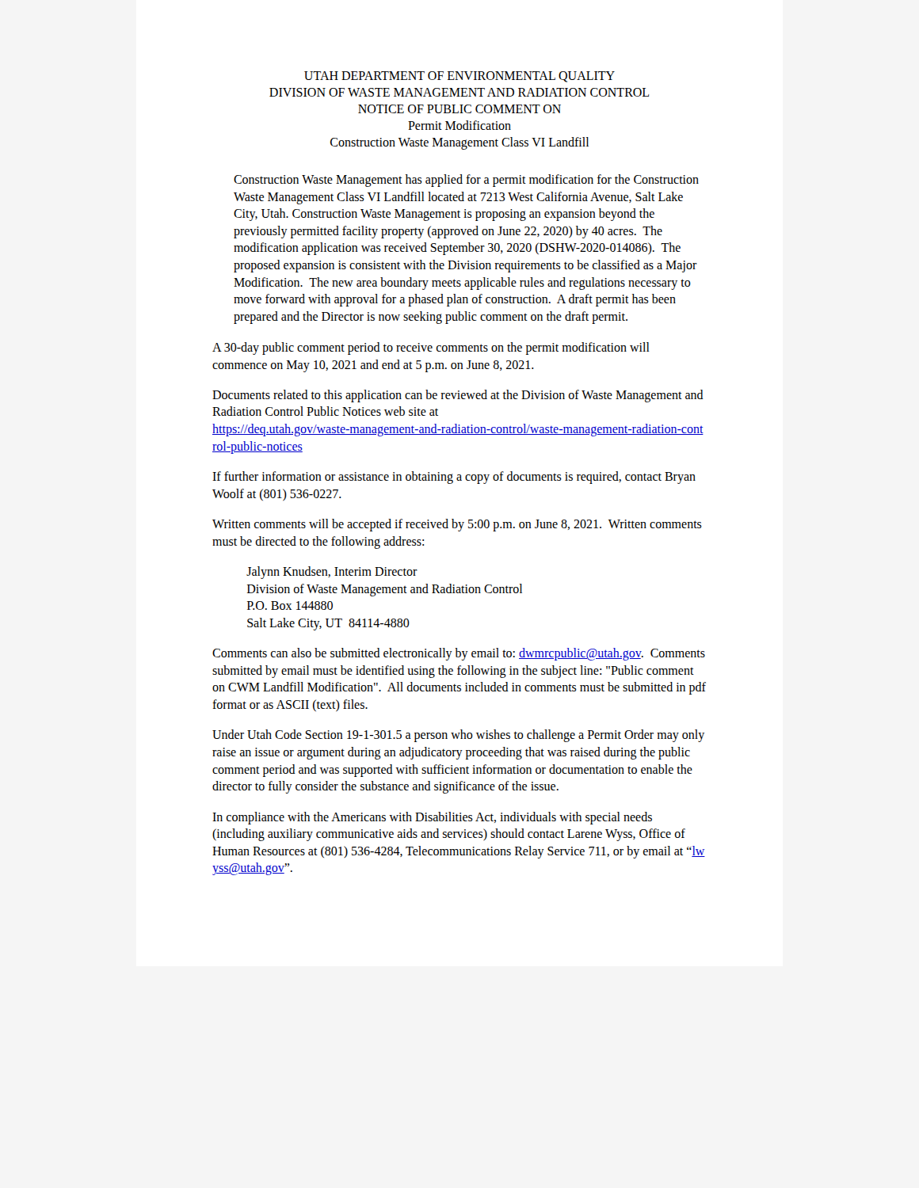Utah Department of Environmental Quality
Division of Waste Management and Radiation Control
Notice of Public Comment on
Permit Modification
Construction Waste Management Class VI Landfill
Construction Waste Management has applied for a permit modification for the Construction Waste Management Class VI Landfill located at 7213 West California Avenue, Salt Lake City, Utah. Construction Waste Management is proposing an expansion beyond the previously permitted facility property (approved on June 22, 2020) by 40 acres. The modification application was received September 30, 2020 (DSHW-2020-014086). The proposed expansion is consistent with the Division requirements to be classified as a Major Modification. The new area boundary meets applicable rules and regulations necessary to move forward with approval for a phased plan of construction. A draft permit has been prepared and the Director is now seeking public comment on the draft permit.
A 30-day public comment period to receive comments on the permit modification will commence on May 10, 2021 and end at 5 p.m. on June 8, 2021.
Documents related to this application can be reviewed at the Division of Waste Management and Radiation Control Public Notices web site at
https://deq.utah.gov/waste-management-and-radiation-control/waste-management-radiation-control-public-notices
If further information or assistance in obtaining a copy of documents is required, contact Bryan Woolf at (801) 536-0227.
Written comments will be accepted if received by 5:00 p.m. on June 8, 2021. Written comments must be directed to the following address:
Jalynn Knudsen, Interim Director
Division of Waste Management and Radiation Control
P.O. Box 144880
Salt Lake City, UT 84114-4880
Comments can also be submitted electronically by email to: dwmrcpublic@utah.gov. Comments submitted by email must be identified using the following in the subject line: "Public comment on CWM Landfill Modification". All documents included in comments must be submitted in pdf format or as ASCII (text) files.
Under Utah Code Section 19-1-301.5 a person who wishes to challenge a Permit Order may only raise an issue or argument during an adjudicatory proceeding that was raised during the public comment period and was supported with sufficient information or documentation to enable the director to fully consider the substance and significance of the issue.
In compliance with the Americans with Disabilities Act, individuals with special needs (including auxiliary communicative aids and services) should contact Larene Wyss, Office of Human Resources at (801) 536-4284, Telecommunications Relay Service 711, or by email at “lwyss@utah.gov”.